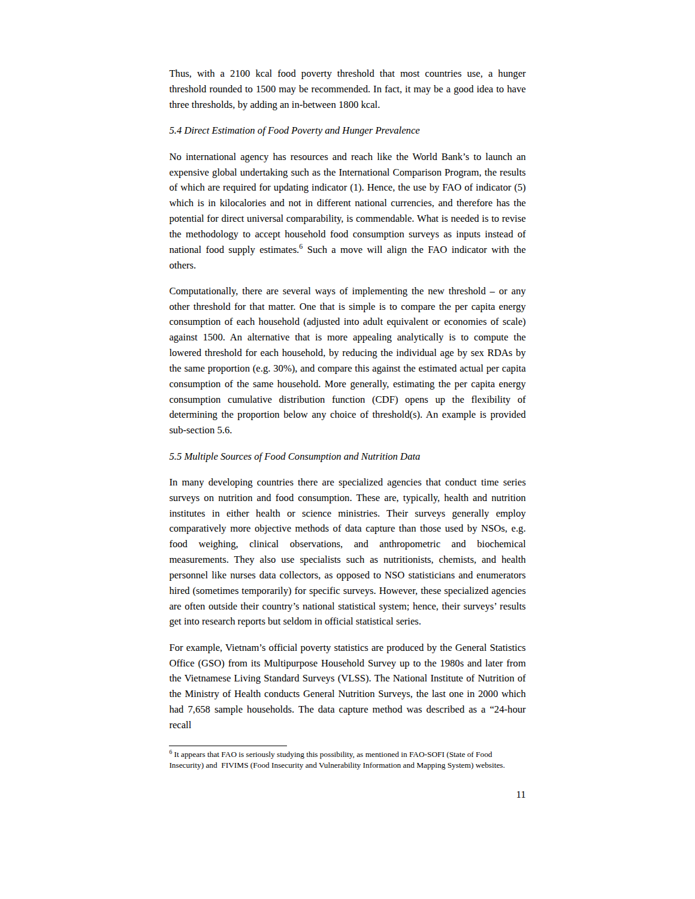Thus, with a 2100 kcal food poverty threshold that most countries use, a hunger threshold rounded to 1500 may be recommended. In fact, it may be a good idea to have three thresholds, by adding an in-between 1800 kcal.
5.4 Direct Estimation of Food Poverty and Hunger Prevalence
No international agency has resources and reach like the World Bank’s to launch an expensive global undertaking such as the International Comparison Program, the results of which are required for updating indicator (1). Hence, the use by FAO of indicator (5) which is in kilocalories and not in different national currencies, and therefore has the potential for direct universal comparability, is commendable. What is needed is to revise the methodology to accept household food consumption surveys as inputs instead of national food supply estimates.6 Such a move will align the FAO indicator with the others.
Computationally, there are several ways of implementing the new threshold – or any other threshold for that matter. One that is simple is to compare the per capita energy consumption of each household (adjusted into adult equivalent or economies of scale) against 1500. An alternative that is more appealing analytically is to compute the lowered threshold for each household, by reducing the individual age by sex RDAs by the same proportion (e.g. 30%), and compare this against the estimated actual per capita consumption of the same household. More generally, estimating the per capita energy consumption cumulative distribution function (CDF) opens up the flexibility of determining the proportion below any choice of threshold(s). An example is provided sub-section 5.6.
5.5 Multiple Sources of Food Consumption and Nutrition Data
In many developing countries there are specialized agencies that conduct time series surveys on nutrition and food consumption. These are, typically, health and nutrition institutes in either health or science ministries. Their surveys generally employ comparatively more objective methods of data capture than those used by NSOs, e.g. food weighing, clinical observations, and anthropometric and biochemical measurements. They also use specialists such as nutritionists, chemists, and health personnel like nurses data collectors, as opposed to NSO statisticians and enumerators hired (sometimes temporarily) for specific surveys. However, these specialized agencies are often outside their country’s national statistical system; hence, their surveys’ results get into research reports but seldom in official statistical series.
For example, Vietnam’s official poverty statistics are produced by the General Statistics Office (GSO) from its Multipurpose Household Survey up to the 1980s and later from the Vietnamese Living Standard Surveys (VLSS). The National Institute of Nutrition of the Ministry of Health conducts General Nutrition Surveys, the last one in 2000 which had 7,658 sample households. The data capture method was described as a “24-hour recall
6 It appears that FAO is seriously studying this possibility, as mentioned in FAO-SOFI (State of Food Insecurity) and FIVIMS (Food Insecurity and Vulnerability Information and Mapping System) websites.
11